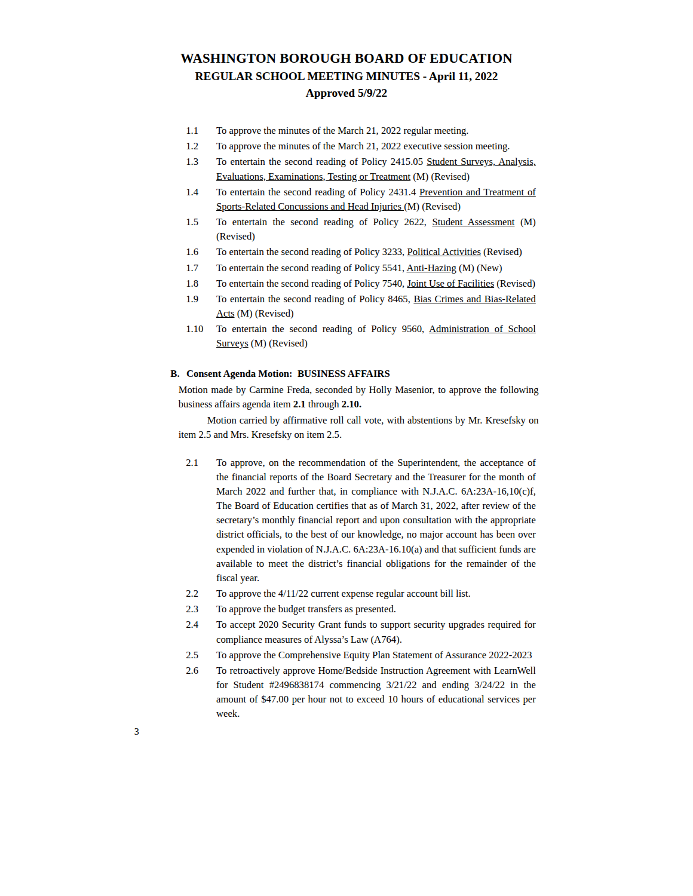WASHINGTON BOROUGH BOARD OF EDUCATION
REGULAR SCHOOL MEETING MINUTES - April 11, 2022
Approved 5/9/22
1.1 To approve the minutes of the March 21, 2022 regular meeting.
1.2 To approve the minutes of the March 21, 2022 executive session meeting.
1.3 To entertain the second reading of Policy 2415.05 Student Surveys, Analysis, Evaluations, Examinations, Testing or Treatment (M) (Revised)
1.4 To entertain the second reading of Policy 2431.4 Prevention and Treatment of Sports-Related Concussions and Head Injuries (M) (Revised)
1.5 To entertain the second reading of Policy 2622, Student Assessment (M) (Revised)
1.6 To entertain the second reading of Policy 3233, Political Activities (Revised)
1.7 To entertain the second reading of Policy 5541, Anti-Hazing (M) (New)
1.8 To entertain the second reading of Policy 7540, Joint Use of Facilities (Revised)
1.9 To entertain the second reading of Policy 8465, Bias Crimes and Bias-Related Acts (M) (Revised)
1.10 To entertain the second reading of Policy 9560, Administration of School Surveys (M) (Revised)
B. Consent Agenda Motion: BUSINESS AFFAIRS
Motion made by Carmine Freda, seconded by Holly Masenior, to approve the following business affairs agenda item 2.1 through 2.10.
Motion carried by affirmative roll call vote, with abstentions by Mr. Kresefsky on item 2.5 and Mrs. Kresefsky on item 2.5.
2.1 To approve, on the recommendation of the Superintendent, the acceptance of the financial reports of the Board Secretary and the Treasurer for the month of March 2022 and further that, in compliance with N.J.A.C. 6A:23A-16,10(c)f, The Board of Education certifies that as of March 31, 2022, after review of the secretary’s monthly financial report and upon consultation with the appropriate district officials, to the best of our knowledge, no major account has been over expended in violation of N.J.A.C. 6A:23A-16.10(a) and that sufficient funds are available to meet the district’s financial obligations for the remainder of the fiscal year.
2.2 To approve the 4/11/22 current expense regular account bill list.
2.3 To approve the budget transfers as presented.
2.4 To accept 2020 Security Grant funds to support security upgrades required for compliance measures of Alyssa’s Law (A764).
2.5 To approve the Comprehensive Equity Plan Statement of Assurance 2022-2023
2.6 To retroactively approve Home/Bedside Instruction Agreement with LearnWell for Student #2496838174 commencing 3/21/22 and ending 3/24/22 in the amount of $47.00 per hour not to exceed 10 hours of educational services per week.
3